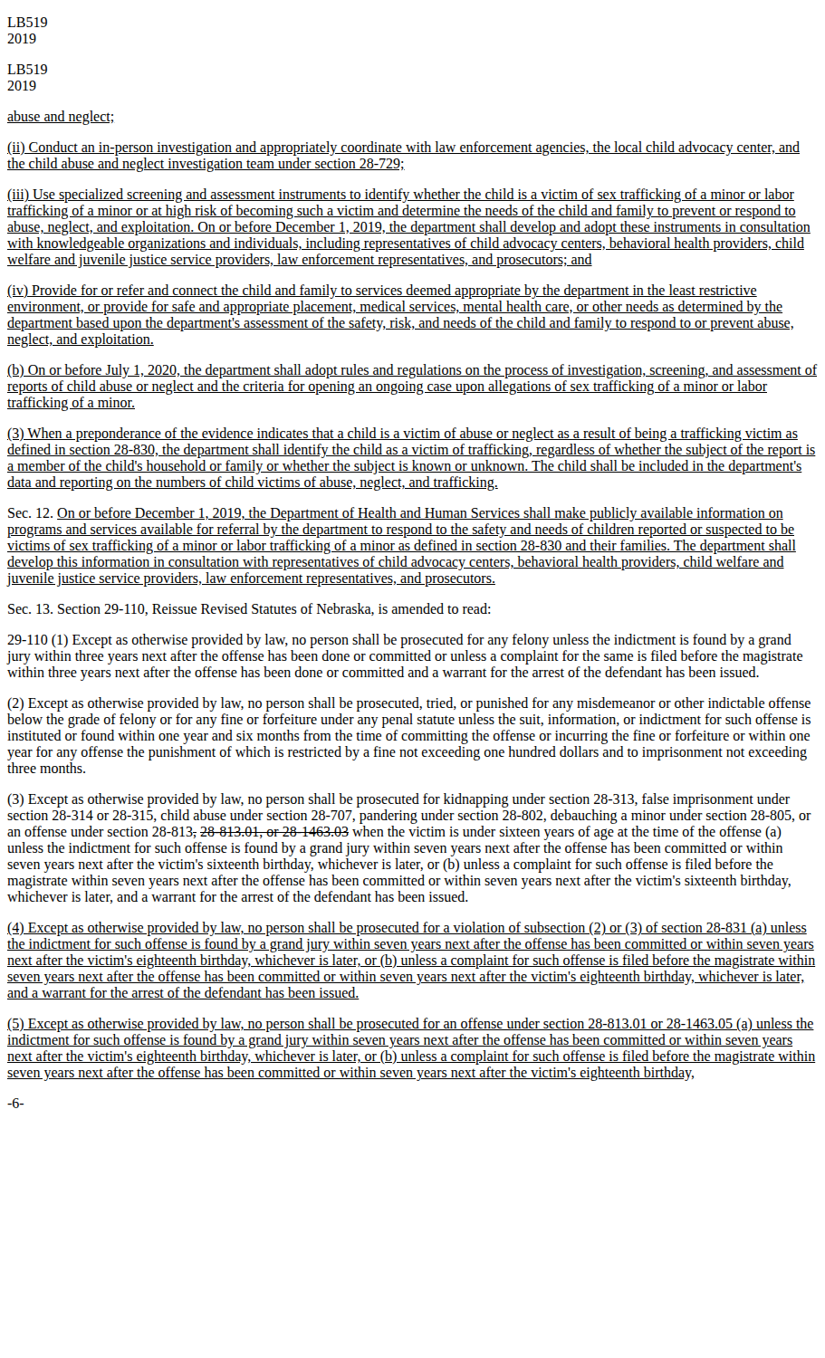LB519
2019
LB519
2019
abuse and neglect;
(ii) Conduct an in-person investigation and appropriately coordinate with law enforcement agencies, the local child advocacy center, and the child abuse and neglect investigation team under section 28-729;
(iii) Use specialized screening and assessment instruments to identify whether the child is a victim of sex trafficking of a minor or labor trafficking of a minor or at high risk of becoming such a victim and determine the needs of the child and family to prevent or respond to abuse, neglect, and exploitation. On or before December 1, 2019, the department shall develop and adopt these instruments in consultation with knowledgeable organizations and individuals, including representatives of child advocacy centers, behavioral health providers, child welfare and juvenile justice service providers, law enforcement representatives, and prosecutors; and
(iv) Provide for or refer and connect the child and family to services deemed appropriate by the department in the least restrictive environment, or provide for safe and appropriate placement, medical services, mental health care, or other needs as determined by the department based upon the department's assessment of the safety, risk, and needs of the child and family to respond to or prevent abuse, neglect, and exploitation.
(b) On or before July 1, 2020, the department shall adopt rules and regulations on the process of investigation, screening, and assessment of reports of child abuse or neglect and the criteria for opening an ongoing case upon allegations of sex trafficking of a minor or labor trafficking of a minor.
(3) When a preponderance of the evidence indicates that a child is a victim of abuse or neglect as a result of being a trafficking victim as defined in section 28-830, the department shall identify the child as a victim of trafficking, regardless of whether the subject of the report is a member of the child's household or family or whether the subject is known or unknown. The child shall be included in the department's data and reporting on the numbers of child victims of abuse, neglect, and trafficking.
Sec. 12. On or before December 1, 2019, the Department of Health and Human Services shall make publicly available information on programs and services available for referral by the department to respond to the safety and needs of children reported or suspected to be victims of sex trafficking of a minor or labor trafficking of a minor as defined in section 28-830 and their families. The department shall develop this information in consultation with representatives of child advocacy centers, behavioral health providers, child welfare and juvenile justice service providers, law enforcement representatives, and prosecutors.
Sec. 13. Section 29-110, Reissue Revised Statutes of Nebraska, is amended to read:
29-110 (1) Except as otherwise provided by law, no person shall be prosecuted for any felony unless the indictment is found by a grand jury within three years next after the offense has been done or committed or unless a complaint for the same is filed before the magistrate within three years next after the offense has been done or committed and a warrant for the arrest of the defendant has been issued.
(2) Except as otherwise provided by law, no person shall be prosecuted, tried, or punished for any misdemeanor or other indictable offense below the grade of felony or for any fine or forfeiture under any penal statute unless the suit, information, or indictment for such offense is instituted or found within one year and six months from the time of committing the offense or incurring the fine or forfeiture or within one year for any offense the punishment of which is restricted by a fine not exceeding one hundred dollars and to imprisonment not exceeding three months.
(3) Except as otherwise provided by law, no person shall be prosecuted for kidnapping under section 28-313, false imprisonment under section 28-314 or 28-315, child abuse under section 28-707, pandering under section 28-802, debauching a minor under section 28-805, or an offense under section 28-813, 28-813.01, or 28-1463.03 when the victim is under sixteen years of age at the time of the offense (a) unless the indictment for such offense is found by a grand jury within seven years next after the offense has been committed or within seven years next after the victim's sixteenth birthday, whichever is later, or (b) unless a complaint for such offense is filed before the magistrate within seven years next after the offense has been committed or within seven years next after the victim's sixteenth birthday, whichever is later, and a warrant for the arrest of the defendant has been issued.
(4) Except as otherwise provided by law, no person shall be prosecuted for a violation of subsection (2) or (3) of section 28-831 (a) unless the indictment for such offense is found by a grand jury within seven years next after the offense has been committed or within seven years next after the victim's eighteenth birthday, whichever is later, or (b) unless a complaint for such offense is filed before the magistrate within seven years next after the offense has been committed or within seven years next after the victim's eighteenth birthday, whichever is later, and a warrant for the arrest of the defendant has been issued.
(5) Except as otherwise provided by law, no person shall be prosecuted for an offense under section 28-813.01 or 28-1463.05 (a) unless the indictment for such offense is found by a grand jury within seven years next after the offense has been committed or within seven years next after the victim's eighteenth birthday, whichever is later, or (b) unless a complaint for such offense is filed before the magistrate within seven years next after the offense has been committed or within seven years next after the victim's eighteenth birthday,
-6-